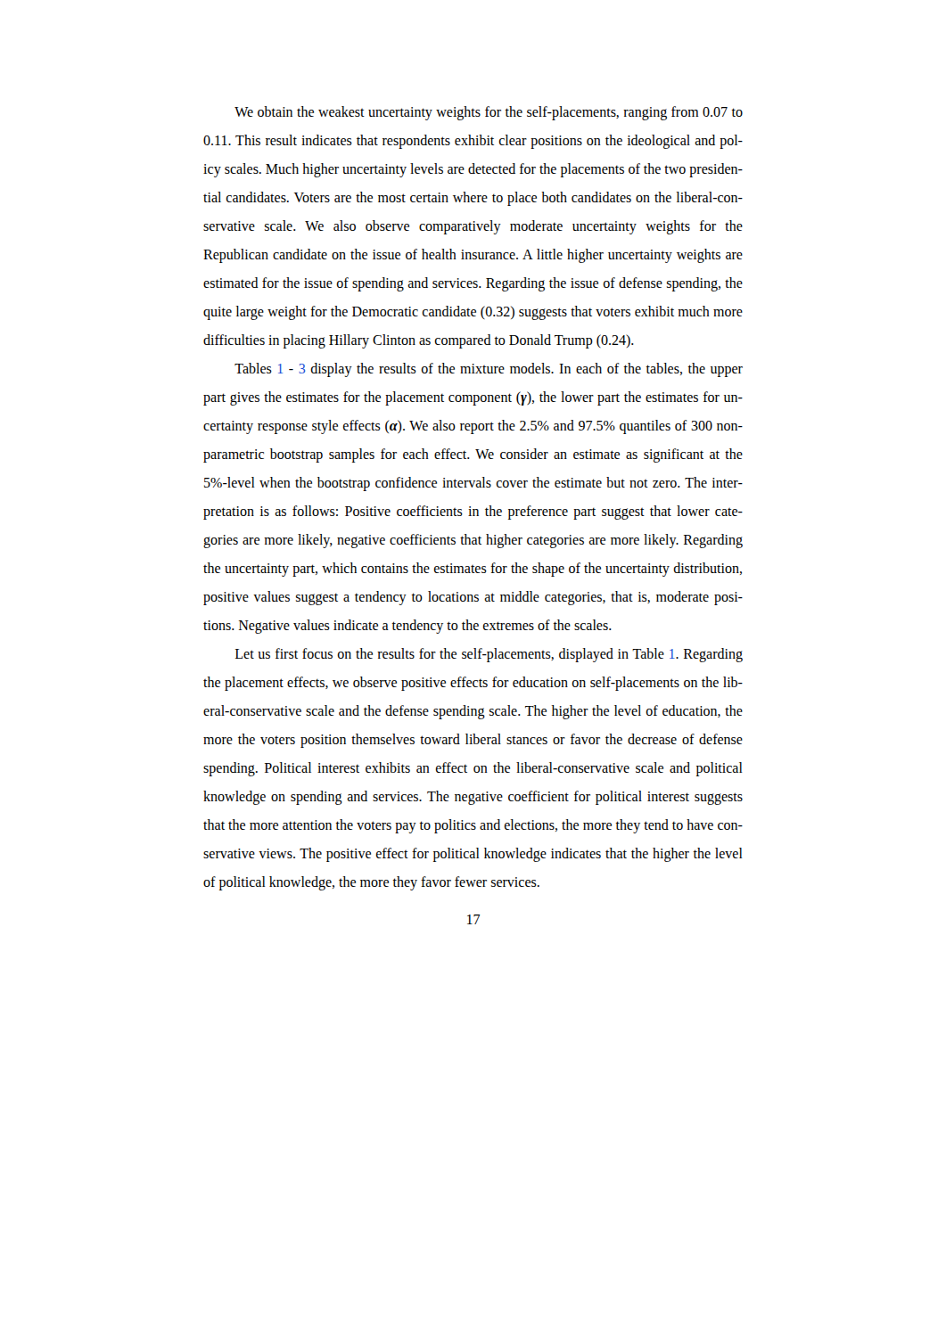We obtain the weakest uncertainty weights for the self-placements, ranging from 0.07 to 0.11. This result indicates that respondents exhibit clear positions on the ideological and policy scales. Much higher uncertainty levels are detected for the placements of the two presidential candidates. Voters are the most certain where to place both candidates on the liberal-conservative scale. We also observe comparatively moderate uncertainty weights for the Republican candidate on the issue of health insurance. A little higher uncertainty weights are estimated for the issue of spending and services. Regarding the issue of defense spending, the quite large weight for the Democratic candidate (0.32) suggests that voters exhibit much more difficulties in placing Hillary Clinton as compared to Donald Trump (0.24).
Tables 1 - 3 display the results of the mixture models. In each of the tables, the upper part gives the estimates for the placement component (γ), the lower part the estimates for uncertainty response style effects (α). We also report the 2.5% and 97.5% quantiles of 300 non-parametric bootstrap samples for each effect. We consider an estimate as significant at the 5%-level when the bootstrap confidence intervals cover the estimate but not zero. The interpretation is as follows: Positive coefficients in the preference part suggest that lower categories are more likely, negative coefficients that higher categories are more likely. Regarding the uncertainty part, which contains the estimates for the shape of the uncertainty distribution, positive values suggest a tendency to locations at middle categories, that is, moderate positions. Negative values indicate a tendency to the extremes of the scales.
Let us first focus on the results for the self-placements, displayed in Table 1. Regarding the placement effects, we observe positive effects for education on self-placements on the liberal-conservative scale and the defense spending scale. The higher the level of education, the more the voters position themselves toward liberal stances or favor the decrease of defense spending. Political interest exhibits an effect on the liberal-conservative scale and political knowledge on spending and services. The negative coefficient for political interest suggests that the more attention the voters pay to politics and elections, the more they tend to have conservative views. The positive effect for political knowledge indicates that the higher the level of political knowledge, the more they favor fewer services.
17